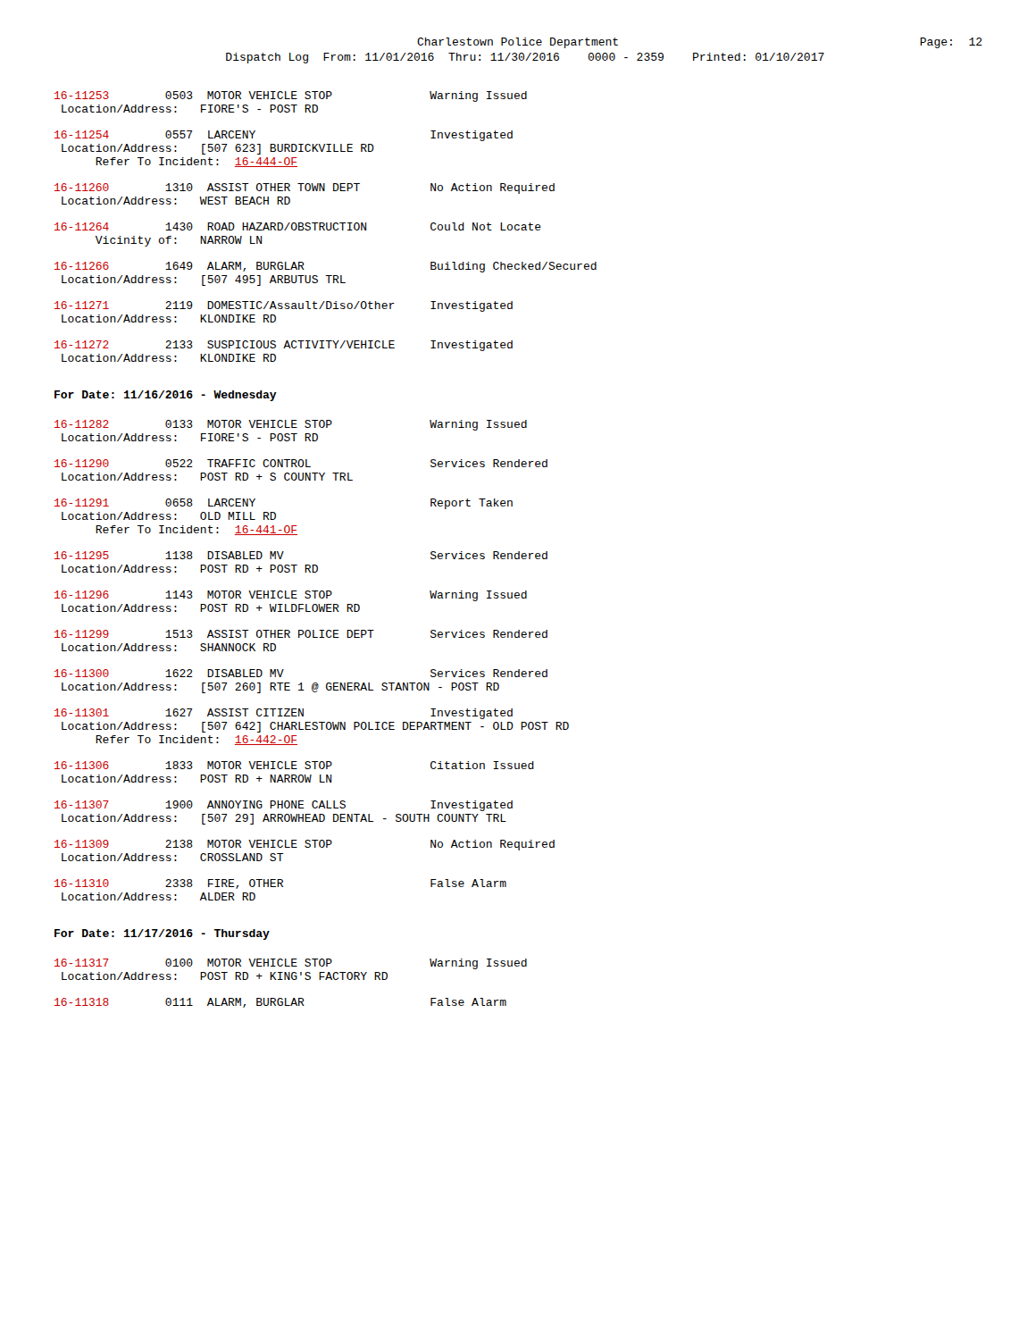Charlestown Police Department Page: 12
Dispatch Log From: 11/01/2016 Thru: 11/30/2016 0000 - 2359 Printed: 01/10/2017
16-11253 0503 MOTOR VEHICLE STOP Warning Issued
Location/Address: FIORE'S - POST RD
16-11254 0557 LARCENY Investigated
Location/Address: [507 623] BURDICKVILLE RD
Refer To Incident: 16-444-OF
16-11260 1310 ASSIST OTHER TOWN DEPT No Action Required
Location/Address: WEST BEACH RD
16-11264 1430 ROAD HAZARD/OBSTRUCTION Could Not Locate
Vicinity of: NARROW LN
16-11266 1649 ALARM, BURGLAR Building Checked/Secured
Location/Address: [507 495] ARBUTUS TRL
16-11271 2119 DOMESTIC/Assault/Diso/Other Investigated
Location/Address: KLONDIKE RD
16-11272 2133 SUSPICIOUS ACTIVITY/VEHICLE Investigated
Location/Address: KLONDIKE RD
For Date: 11/16/2016 - Wednesday
16-11282 0133 MOTOR VEHICLE STOP Warning Issued
Location/Address: FIORE'S - POST RD
16-11290 0522 TRAFFIC CONTROL Services Rendered
Location/Address: POST RD + S COUNTY TRL
16-11291 0658 LARCENY Report Taken
Location/Address: OLD MILL RD
Refer To Incident: 16-441-OF
16-11295 1138 DISABLED MV Services Rendered
Location/Address: POST RD + POST RD
16-11296 1143 MOTOR VEHICLE STOP Warning Issued
Location/Address: POST RD + WILDFLOWER RD
16-11299 1513 ASSIST OTHER POLICE DEPT Services Rendered
Location/Address: SHANNOCK RD
16-11300 1622 DISABLED MV Services Rendered
Location/Address: [507 260] RTE 1 @ GENERAL STANTON - POST RD
16-11301 1627 ASSIST CITIZEN Investigated
Location/Address: [507 642] CHARLESTOWN POLICE DEPARTMENT - OLD POST RD
Refer To Incident: 16-442-OF
16-11306 1833 MOTOR VEHICLE STOP Citation Issued
Location/Address: POST RD + NARROW LN
16-11307 1900 ANNOYING PHONE CALLS Investigated
Location/Address: [507 29] ARROWHEAD DENTAL - SOUTH COUNTY TRL
16-11309 2138 MOTOR VEHICLE STOP No Action Required
Location/Address: CROSSLAND ST
16-11310 2338 FIRE, OTHER False Alarm
Location/Address: ALDER RD
For Date: 11/17/2016 - Thursday
16-11317 0100 MOTOR VEHICLE STOP Warning Issued
Location/Address: POST RD + KING'S FACTORY RD
16-11318 0111 ALARM, BURGLAR False Alarm